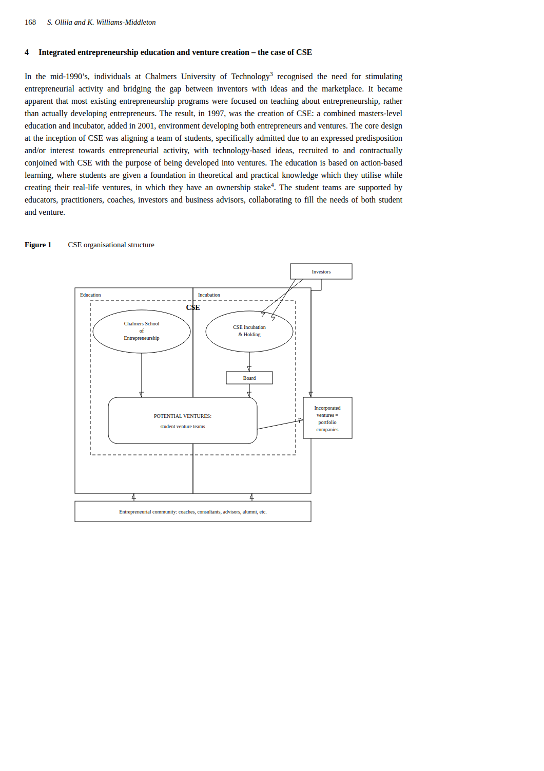168 S. Ollila and K. Williams-Middleton
4 Integrated entrepreneurship education and venture creation – the case of CSE
In the mid-1990’s, individuals at Chalmers University of Technology3 recognised the need for stimulating entrepreneurial activity and bridging the gap between inventors with ideas and the marketplace. It became apparent that most existing entrepreneurship programs were focused on teaching about entrepreneurship, rather than actually developing entrepreneurs. The result, in 1997, was the creation of CSE: a combined masters-level education and incubator, added in 2001, environment developing both entrepreneurs and ventures. The core design at the inception of CSE was aligning a team of students, specifically admitted due to an expressed predisposition and/or interest towards entrepreneurial activity, with technology-based ideas, recruited to and contractually conjoined with CSE with the purpose of being developed into ventures. The education is based on action-based learning, where students are given a foundation in theoretical and practical knowledge which they utilise while creating their real-life ventures, in which they have an ownership stake4. The student teams are supported by educators, practitioners, coaches, investors and business advisors, collaborating to fill the needs of both student and venture.
Figure 1 CSE organisational structure
Investors Education Incubation CSE Chalmers School of Entrepreneurship CSE Incubation & Holding Board POTENTIAL VENTURES: student venture teams Incorporated ventures = portfolio companies Entrepreneurial community: coaches, consultants, advisors, alumni, etc.